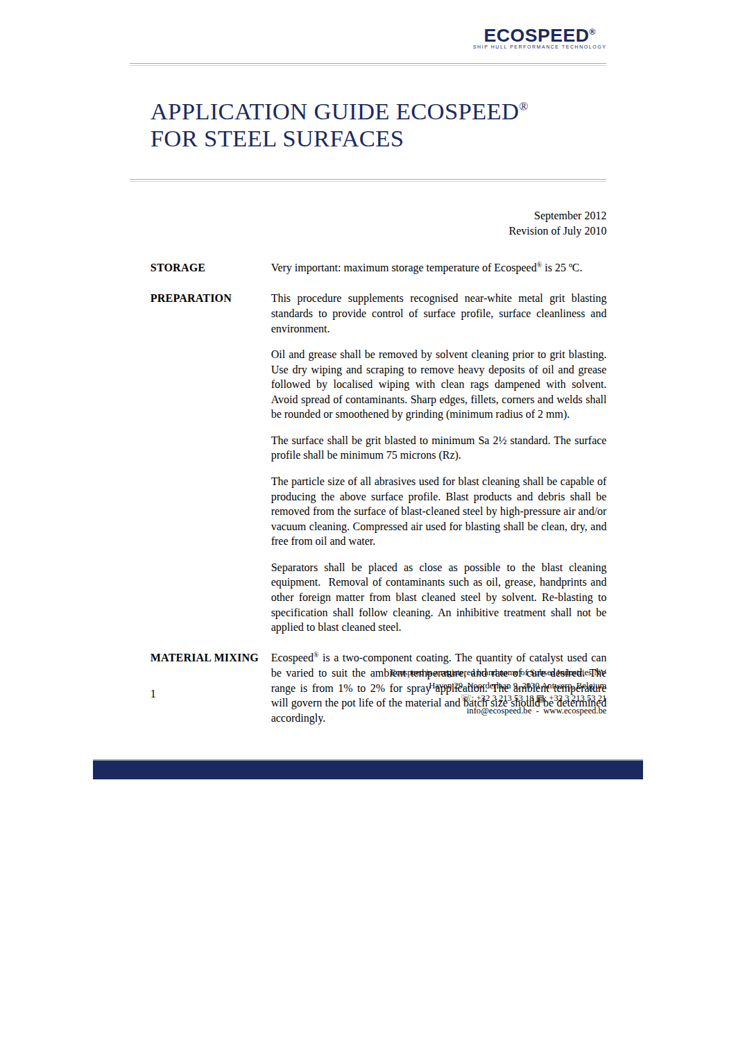ECOSPEED®
SHIP HULL PERFORMANCE TECHNOLOGY
APPLICATION GUIDE ECOSPEED®
FOR STEEL SURFACES
September 2012
Revision of July 2010
| STORAGE | Very important: maximum storage temperature of Ecospeed ® is 25 ºC. |
| PREPARATION | This procedure supplements recognised near-white metal grit blasting standards to provide control of surface profile, surface cleanliness and environment. Oil and grease shall be removed by solvent cleaning prior to grit blasting. Use dry wiping and scraping to remove heavy deposits of oil and grease followed by localised wiping with clean rags dampened with solvent. Avoid spread of contaminants. Sharp edges, fillets, corners and welds shall be rounded or smoothened by grinding (minimum radius of 2 mm). The surface shall be grit blasted to minimum Sa 2½ standard. The surface profile shall be minimum 75 microns (Rz). The particle size of all abrasives used for blast cleaning shall be capable of producing the above surface profile. Blast products and debris shall be removed from the surface of blast-cleaned steel by high-pressure air and/or vacuum cleaning. Compressed air used for blasting shall be clean, dry, and free from oil and water. Separators shall be placed as close as possible to the blast cleaning equipment. Removal of contaminants such as oil, grease, handprints and other foreign matter from blast cleaned steel by solvent. Re-blasting to specification shall follow cleaning. An inhibitive treatment shall not be applied to blast cleaned steel. |
| MATERIAL MIXING | Ecospeed ® is a two-component coating. The quantity of catalyst used can be varied to suit the ambient temperature, and rate of cure desired. The range is from 1% to 2% for spray application. The ambient temperature will govern the pot life of the material and batch size should be determined accordingly. |
1
Ecospeed is a registered brand name of Subsea Industries NV
Haven 29, Noorderlaan 9, 2030 Antwerp, Belgium
☏: +32 3 213 53 18 ▤: +32 3 213 53 21
info@ecospeed.be - www.ecospeed.be